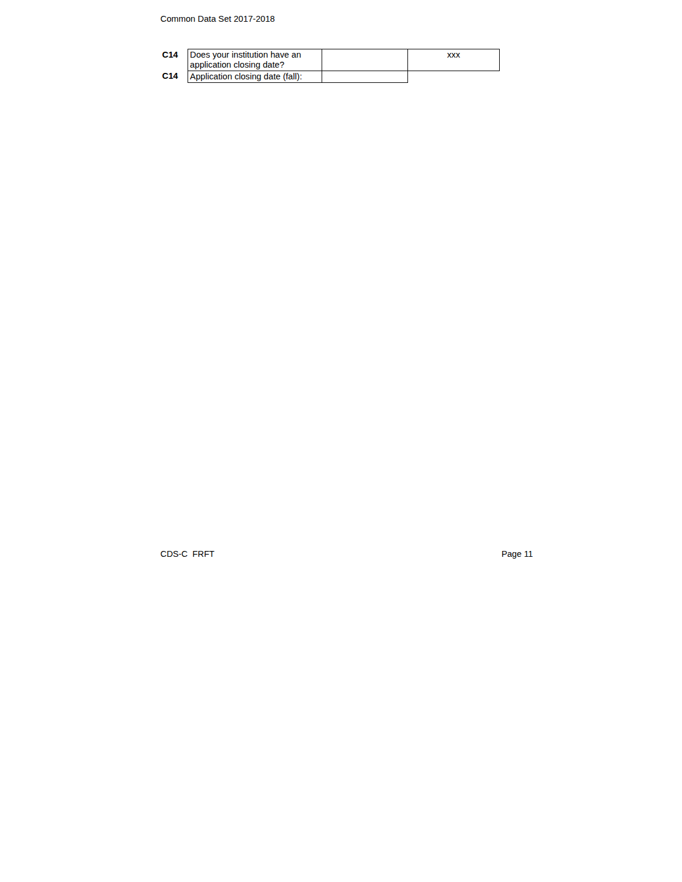Common Data Set 2017-2018
| C14 | Does your institution have an application closing date? | | xxx |
| C14 | Application closing date (fall): | | |
CDS-C FRFT
Page 11